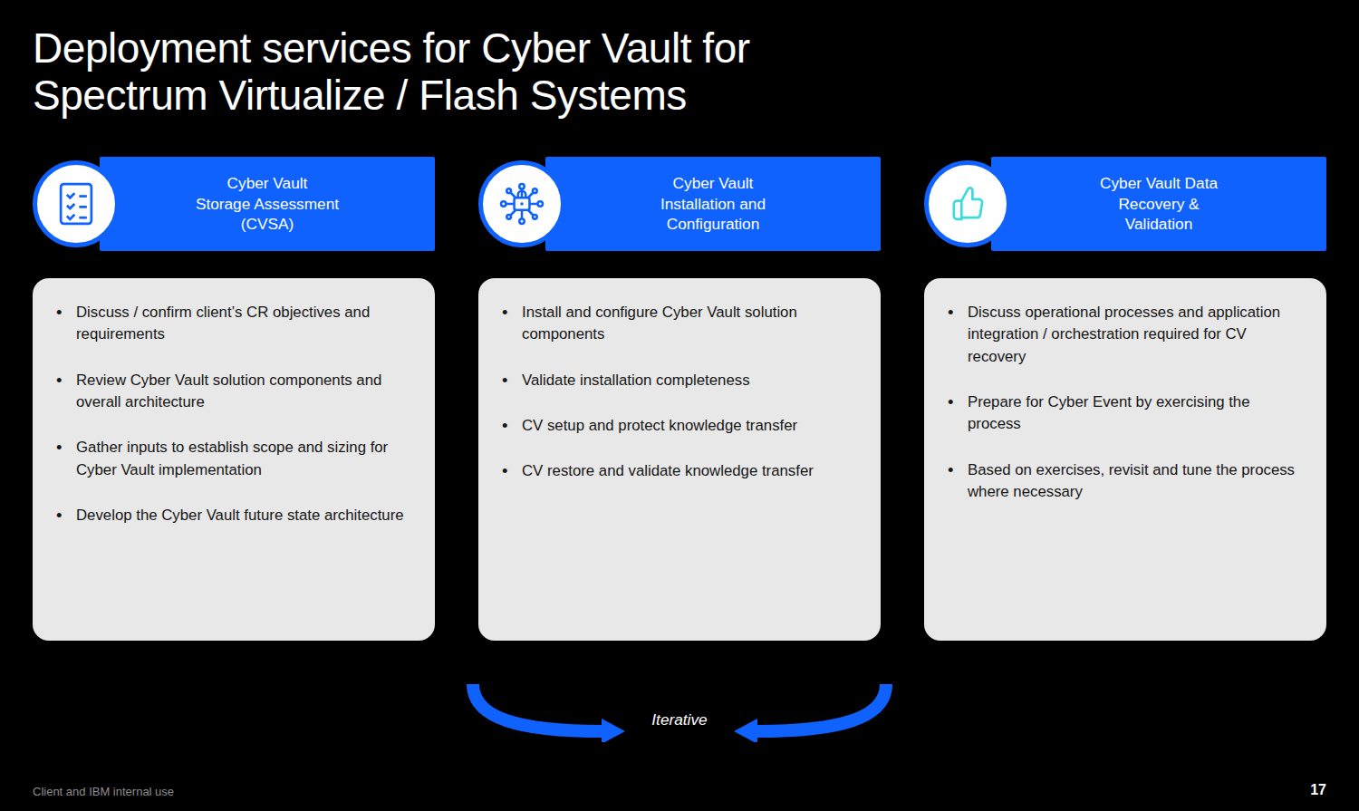Deployment services for Cyber Vault for
Spectrum Virtualize / Flash Systems
Cyber Vault
Storage Assessment
(CVSA)
Discuss / confirm client’s CR objectives and requirements
Review Cyber Vault solution components and overall architecture
Gather inputs to establish scope and sizing for Cyber Vault implementation
Develop the Cyber Vault future state architecture
Cyber Vault
Installation and
Configuration
Install and configure Cyber Vault solution components
Validate installation completeness
CV setup and protect knowledge transfer
CV restore and validate knowledge transfer
Cyber Vault Data
Recovery &
Validation
Discuss operational processes and application integration / orchestration required for CV recovery
Prepare for Cyber Event by exercising the process
Based on exercises, revisit and tune the process where necessary
Iterative
Client and IBM internal use 17